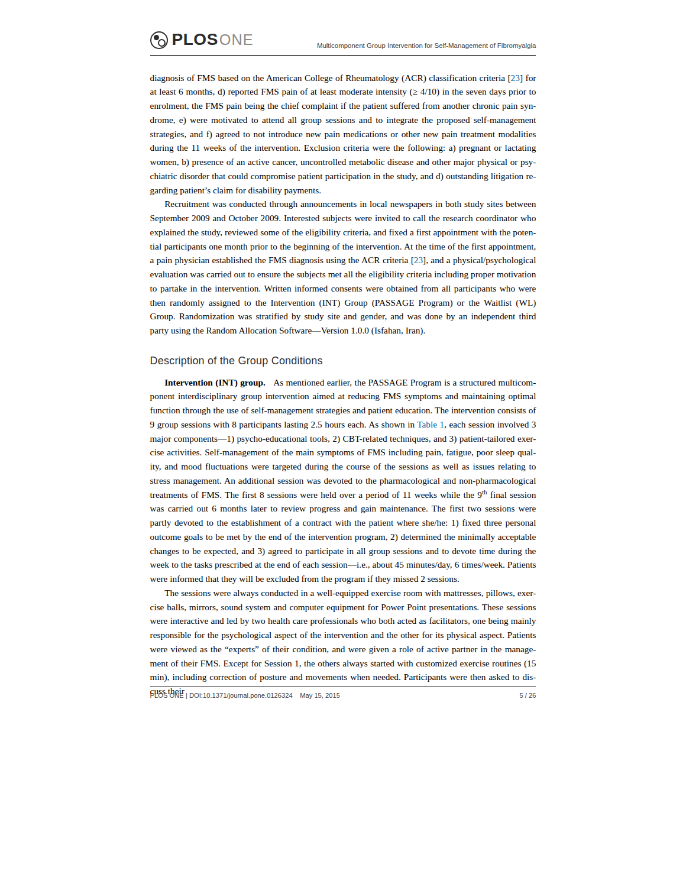PLOS ONE
Multicomponent Group Intervention for Self-Management of Fibromyalgia
diagnosis of FMS based on the American College of Rheumatology (ACR) classification criteria [23] for at least 6 months, d) reported FMS pain of at least moderate intensity (≥ 4/10) in the seven days prior to enrolment, the FMS pain being the chief complaint if the patient suffered from another chronic pain syndrome, e) were motivated to attend all group sessions and to integrate the proposed self-management strategies, and f) agreed to not introduce new pain medications or other new pain treatment modalities during the 11 weeks of the intervention. Exclusion criteria were the following: a) pregnant or lactating women, b) presence of an active cancer, uncontrolled metabolic disease and other major physical or psychiatric disorder that could compromise patient participation in the study, and d) outstanding litigation regarding patient’s claim for disability payments.
Recruitment was conducted through announcements in local newspapers in both study sites between September 2009 and October 2009. Interested subjects were invited to call the research coordinator who explained the study, reviewed some of the eligibility criteria, and fixed a first appointment with the potential participants one month prior to the beginning of the intervention. At the time of the first appointment, a pain physician established the FMS diagnosis using the ACR criteria [23], and a physical/psychological evaluation was carried out to ensure the subjects met all the eligibility criteria including proper motivation to partake in the intervention. Written informed consents were obtained from all participants who were then randomly assigned to the Intervention (INT) Group (PASSAGE Program) or the Waitlist (WL) Group. Randomization was stratified by study site and gender, and was done by an independent third party using the Random Allocation Software—Version 1.0.0 (Isfahan, Iran).
Description of the Group Conditions
Intervention (INT) group. As mentioned earlier, the PASSAGE Program is a structured multicomponent interdisciplinary group intervention aimed at reducing FMS symptoms and maintaining optimal function through the use of self-management strategies and patient education. The intervention consists of 9 group sessions with 8 participants lasting 2.5 hours each. As shown in Table 1, each session involved 3 major components—1) psycho-educational tools, 2) CBT-related techniques, and 3) patient-tailored exercise activities. Self-management of the main symptoms of FMS including pain, fatigue, poor sleep quality, and mood fluctuations were targeted during the course of the sessions as well as issues relating to stress management. An additional session was devoted to the pharmacological and non-pharmacological treatments of FMS. The first 8 sessions were held over a period of 11 weeks while the 9th final session was carried out 6 months later to review progress and gain maintenance. The first two sessions were partly devoted to the establishment of a contract with the patient where she/he: 1) fixed three personal outcome goals to be met by the end of the intervention program, 2) determined the minimally acceptable changes to be expected, and 3) agreed to participate in all group sessions and to devote time during the week to the tasks prescribed at the end of each session—i.e., about 45 minutes/day, 6 times/week. Patients were informed that they will be excluded from the program if they missed 2 sessions.
The sessions were always conducted in a well-equipped exercise room with mattresses, pillows, exercise balls, mirrors, sound system and computer equipment for Power Point presentations. These sessions were interactive and led by two health care professionals who both acted as facilitators, one being mainly responsible for the psychological aspect of the intervention and the other for its physical aspect. Patients were viewed as the “experts” of their condition, and were given a role of active partner in the management of their FMS. Except for Session 1, the others always started with customized exercise routines (15 min), including correction of posture and movements when needed. Participants were then asked to discuss their
PLOS ONE | DOI:10.1371/journal.pone.0126324 May 15, 2015
5 / 26